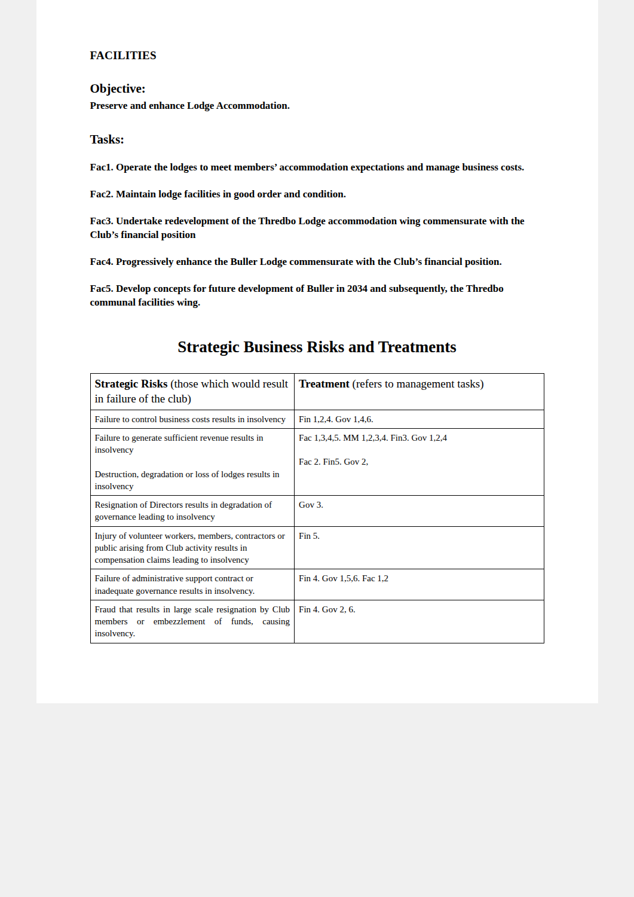FACILITIES
Objective:
Preserve and enhance Lodge Accommodation.
Tasks:
Fac1. Operate the lodges to meet members’ accommodation expectations and manage business costs.
Fac2. Maintain lodge facilities in good order and condition.
Fac3. Undertake redevelopment of the Thredbo Lodge accommodation wing commensurate with the Club’s financial position
Fac4. Progressively enhance the Buller Lodge commensurate with the Club’s financial position.
Fac5. Develop concepts for future development of Buller in 2034 and subsequently, the Thredbo communal facilities wing.
Strategic Business Risks and Treatments
| Strategic Risks (those which would result in failure of the club) | Treatment (refers to management tasks) |
| --- | --- |
| Failure to control business costs results in insolvency | Fin 1,2,4. Gov 1,4,6. |
| Failure to generate sufficient revenue results in insolvency Destruction, degradation or loss of lodges results in insolvency | Fac 1,3,4,5. MM 1,2,3,4. Fin3. Gov 1,2,4 Fac 2. Fin5. Gov 2, |
| Resignation of Directors results in degradation of governance leading to insolvency | Gov 3. |
| Injury of volunteer workers, members, contractors or public arising from Club activity results in compensation claims leading to insolvency | Fin 5. |
| Failure of administrative support contract or inadequate governance results in insolvency. | Fin 4. Gov 1,5,6. Fac 1,2 |
| Fraud that results in large scale resignation by Club members or embezzlement of funds, causing insolvency. | Fin 4. Gov 2, 6. |